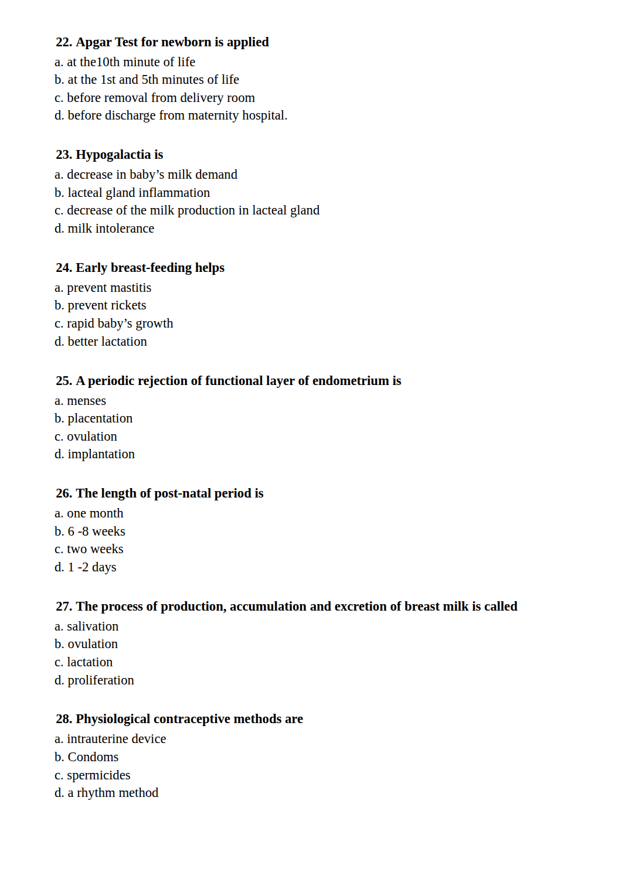Apgar Test for newborn is applied
at the10th minute of life
at the 1st and 5th minutes of life
before removal from delivery room
before discharge from maternity hospital.
Hypogalactia is
decrease in baby’s milk demand
lacteal gland inflammation
decrease of the milk production in lacteal gland
milk intolerance
Early breast-feeding helps
prevent mastitis
prevent rickets
rapid baby’s growth
better lactation
A periodic rejection of functional layer of endometrium is
menses
placentation
ovulation
implantation
The length of post-natal period is
one month
6 -8 weeks
two weeks
1 -2 days
The process of production, accumulation and excretion of breast milk is called
salivation
ovulation
lactation
proliferation
Physiological contraceptive methods are
intrauterine device
Condoms
spermicides
a rhythm method